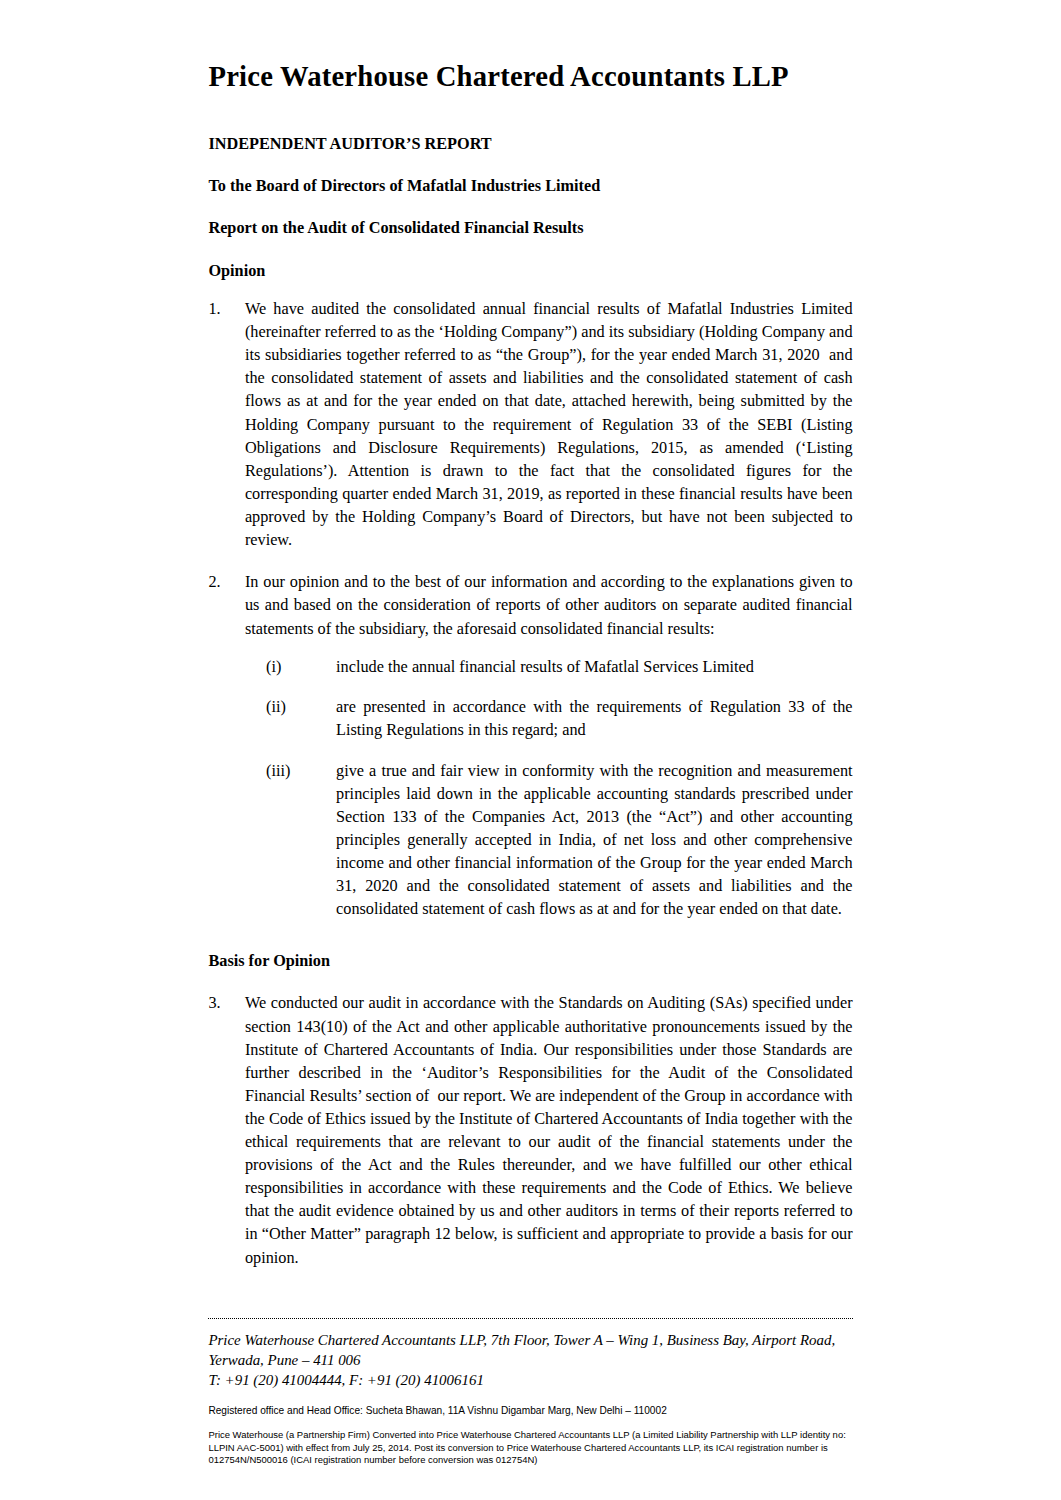Price Waterhouse Chartered Accountants LLP
INDEPENDENT AUDITOR’S REPORT
To the Board of Directors of Mafatlal Industries Limited
Report on the Audit of Consolidated Financial Results
Opinion
We have audited the consolidated annual financial results of Mafatlal Industries Limited (hereinafter referred to as the ‘Holding Company”) and its subsidiary (Holding Company and its subsidiaries together referred to as “the Group”), for the year ended March 31, 2020 and the consolidated statement of assets and liabilities and the consolidated statement of cash flows as at and for the year ended on that date, attached herewith, being submitted by the Holding Company pursuant to the requirement of Regulation 33 of the SEBI (Listing Obligations and Disclosure Requirements) Regulations, 2015, as amended (‘Listing Regulations’). Attention is drawn to the fact that the consolidated figures for the corresponding quarter ended March 31, 2019, as reported in these financial results have been approved by the Holding Company’s Board of Directors, but have not been subjected to review.
In our opinion and to the best of our information and according to the explanations given to us and based on the consideration of reports of other auditors on separate audited financial statements of the subsidiary, the aforesaid consolidated financial results:
(i) include the annual financial results of Mafatlal Services Limited
(ii) are presented in accordance with the requirements of Regulation 33 of the Listing Regulations in this regard; and
(iii) give a true and fair view in conformity with the recognition and measurement principles laid down in the applicable accounting standards prescribed under Section 133 of the Companies Act, 2013 (the “Act”) and other accounting principles generally accepted in India, of net loss and other comprehensive income and other financial information of the Group for the year ended March 31, 2020 and the consolidated statement of assets and liabilities and the consolidated statement of cash flows as at and for the year ended on that date.
Basis for Opinion
We conducted our audit in accordance with the Standards on Auditing (SAs) specified under section 143(10) of the Act and other applicable authoritative pronouncements issued by the Institute of Chartered Accountants of India. Our responsibilities under those Standards are further described in the ‘Auditor’s Responsibilities for the Audit of the Consolidated Financial Results’ section of our report. We are independent of the Group in accordance with the Code of Ethics issued by the Institute of Chartered Accountants of India together with the ethical requirements that are relevant to our audit of the financial statements under the provisions of the Act and the Rules thereunder, and we have fulfilled our other ethical responsibilities in accordance with these requirements and the Code of Ethics. We believe that the audit evidence obtained by us and other auditors in terms of their reports referred to in “Other Matter” paragraph 12 below, is sufficient and appropriate to provide a basis for our opinion.
Price Waterhouse Chartered Accountants LLP, 7th Floor, Tower A – Wing 1, Business Bay, Airport Road,
Yerwada, Pune – 411 006
T: +91 (20) 41004444, F: +91 (20) 41006161
Registered office and Head Office: Sucheta Bhawan, 11A Vishnu Digambar Marg, New Delhi – 110002
Price Waterhouse (a Partnership Firm) Converted into Price Waterhouse Chartered Accountants LLP (a Limited Liability Partnership with LLP identity no: LLPIN AAC-5001) with effect from July 25, 2014. Post its conversion to Price Waterhouse Chartered Accountants LLP, its ICAI registration number is 012754N/N500016 (ICAI registration number before conversion was 012754N)